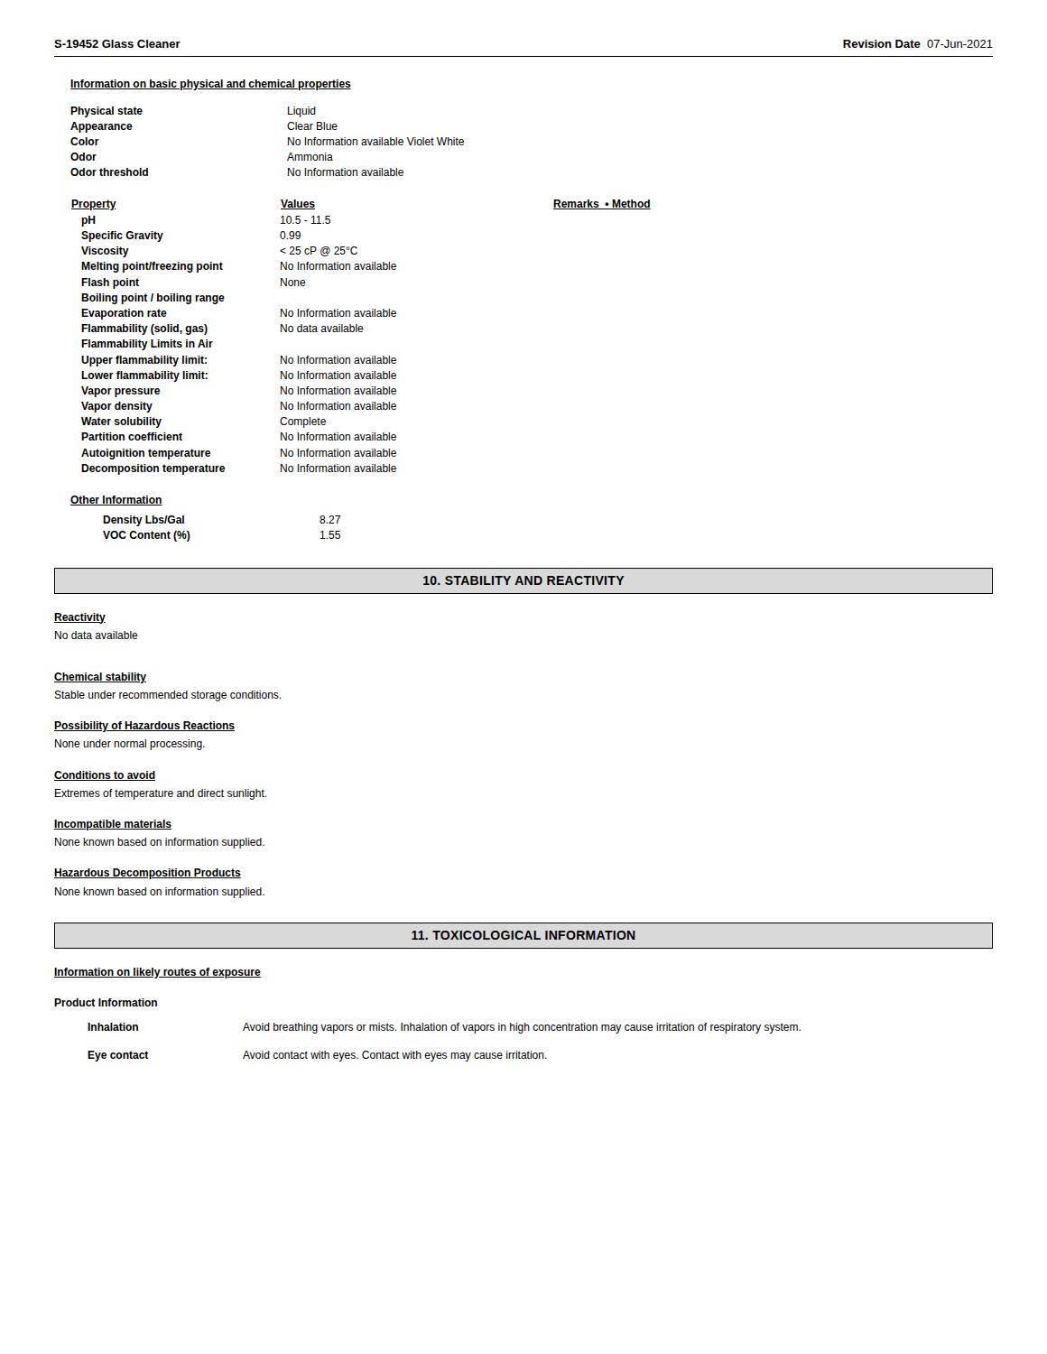S-19452 Glass Cleaner
Revision Date 07-Jun-2021
Information on basic physical and chemical properties
| Physical state | Liquid |
| Appearance | Clear Blue |
| Color | No Information available Violet White |
| Odor | Ammonia |
| Odor threshold | No Information available |
| Property | Values | Remarks • Method |
| --- | --- | --- |
| pH | 10.5 - 11.5 | |
| Specific Gravity | 0.99 | |
| Viscosity | < 25 cP @ 25°C | |
| Melting point/freezing point | No Information available | |
| Flash point | None | |
| Boiling point / boiling range | | |
| Evaporation rate | No Information available | |
| Flammability (solid, gas) | No data available | |
| Flammability Limits in Air | | |
| Upper flammability limit: | No Information available | |
| Lower flammability limit: | No Information available | |
| Vapor pressure | No Information available | |
| Vapor density | No Information available | |
| Water solubility | Complete | |
| Partition coefficient | No Information available | |
| Autoignition temperature | No Information available | |
| Decomposition temperature | No Information available | |
Other Information
| Density Lbs/Gal | 8.27 |
| VOC Content (%) | 1.55 |
10. STABILITY AND REACTIVITY
Reactivity
No data available
Chemical stability
Stable under recommended storage conditions.
Possibility of Hazardous Reactions
None under normal processing.
Conditions to avoid
Extremes of temperature and direct sunlight.
Incompatible materials
None known based on information supplied.
Hazardous Decomposition Products
None known based on information supplied.
11. TOXICOLOGICAL INFORMATION
Information on likely routes of exposure
Product Information
| Inhalation | Avoid breathing vapors or mists. Inhalation of vapors in high concentration may cause irritation of respiratory system. |
| Eye contact | Avoid contact with eyes. Contact with eyes may cause irritation. |